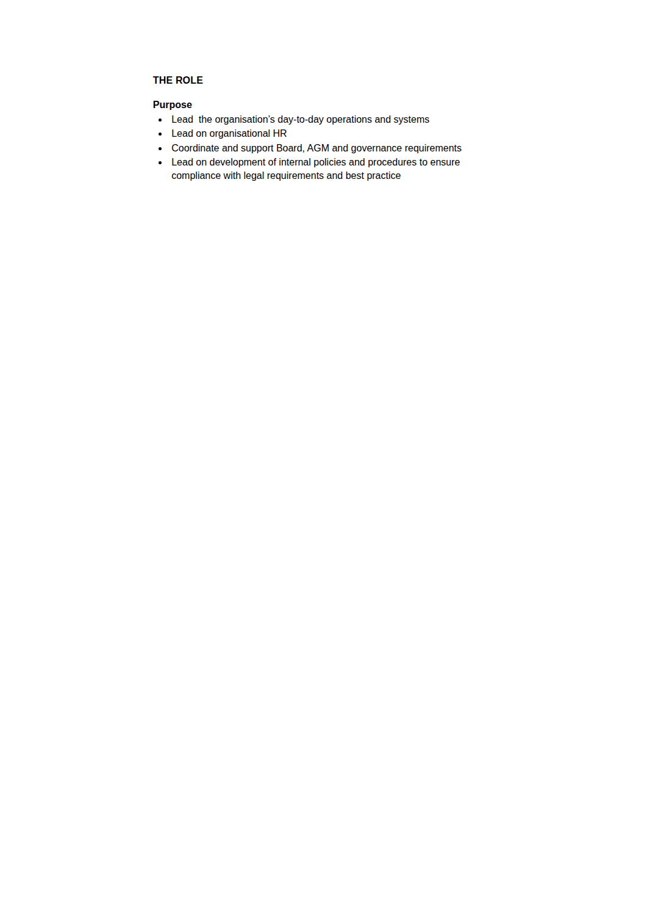THE ROLE
Purpose
Lead the organisation’s day-to-day operations and systems
Lead on organisational HR
Coordinate and support Board, AGM and governance requirements
Lead on development of internal policies and procedures to ensure compliance with legal requirements and best practice